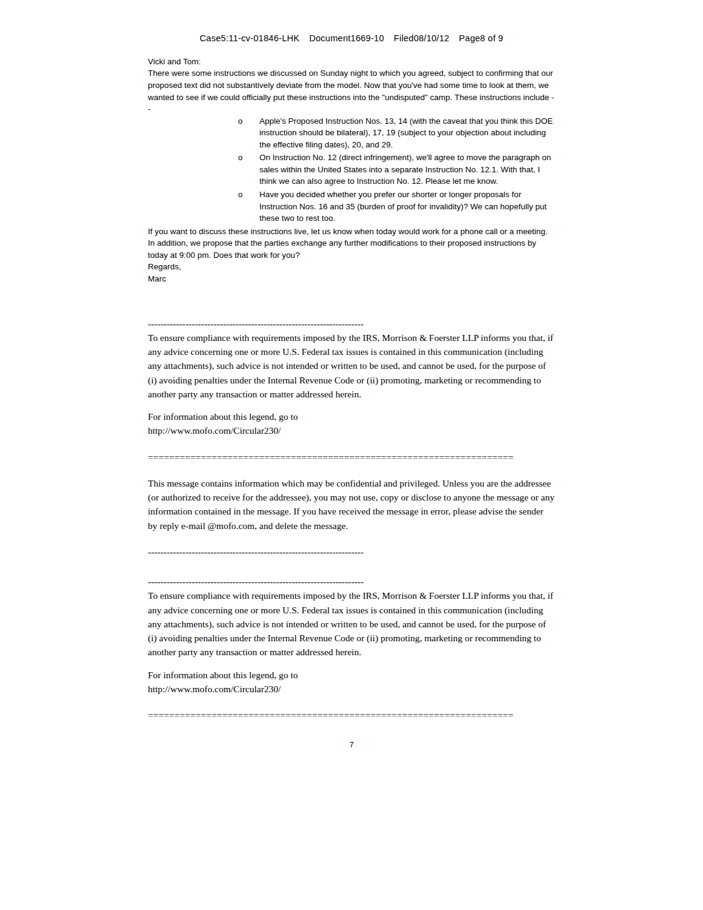Case5:11-cv-01846-LHK Document1669-10 Filed08/10/12 Page8 of 9
Vicki and Tom:
There were some instructions we discussed on Sunday night to which you agreed, subject to confirming that our proposed text did not substantively deviate from the model. Now that you've had some time to look at them, we wanted to see if we could officially put these instructions into the "undisputed" camp. These instructions include --
Apple's Proposed Instruction Nos. 13, 14 (with the caveat that you think this DOE instruction should be bilateral), 17, 19 (subject to your objection about including the effective filing dates), 20, and 29.
On Instruction No. 12 (direct infringement), we'll agree to move the paragraph on sales within the United States into a separate Instruction No. 12.1. With that, I think we can also agree to Instruction No. 12. Please let me know.
Have you decided whether you prefer our shorter or longer proposals for Instruction Nos. 16 and 35 (burden of proof for invalidity)? We can hopefully put these two to rest too.
If you want to discuss these instructions live, let us know when today would work for a phone call or a meeting.
In addition, we propose that the parties exchange any further modifications to their proposed instructions by today at 9:00 pm. Does that work for you?
Regards,
Marc
---------------------------------------------------------------------
To ensure compliance with requirements imposed by the IRS, Morrison & Foerster LLP informs you that, if any advice concerning one or more U.S. Federal tax issues is contained in this communication (including any attachments), such advice is not intended or written to be used, and cannot be used, for the purpose of (i) avoiding penalties under the Internal Revenue Code or (ii) promoting, marketing or recommending to another party any transaction or matter addressed herein.
For information about this legend, go to
http://www.mofo.com/Circular230/
=====================================================================
This message contains information which may be confidential and privileged. Unless you are the addressee (or authorized to receive for the addressee), you may not use, copy or disclose to anyone the message or any information contained in the message. If you have received the message in error, please advise the sender by reply e-mail @mofo.com, and delete the message.
---------------------------------------------------------------------
---------------------------------------------------------------------
To ensure compliance with requirements imposed by the IRS, Morrison & Foerster LLP informs you that, if any advice concerning one or more U.S. Federal tax issues is contained in this communication (including any attachments), such advice is not intended or written to be used, and cannot be used, for the purpose of (i) avoiding penalties under the Internal Revenue Code or (ii) promoting, marketing or recommending to another party any transaction or matter addressed herein.
For information about this legend, go to
http://www.mofo.com/Circular230/
=====================================================================
7